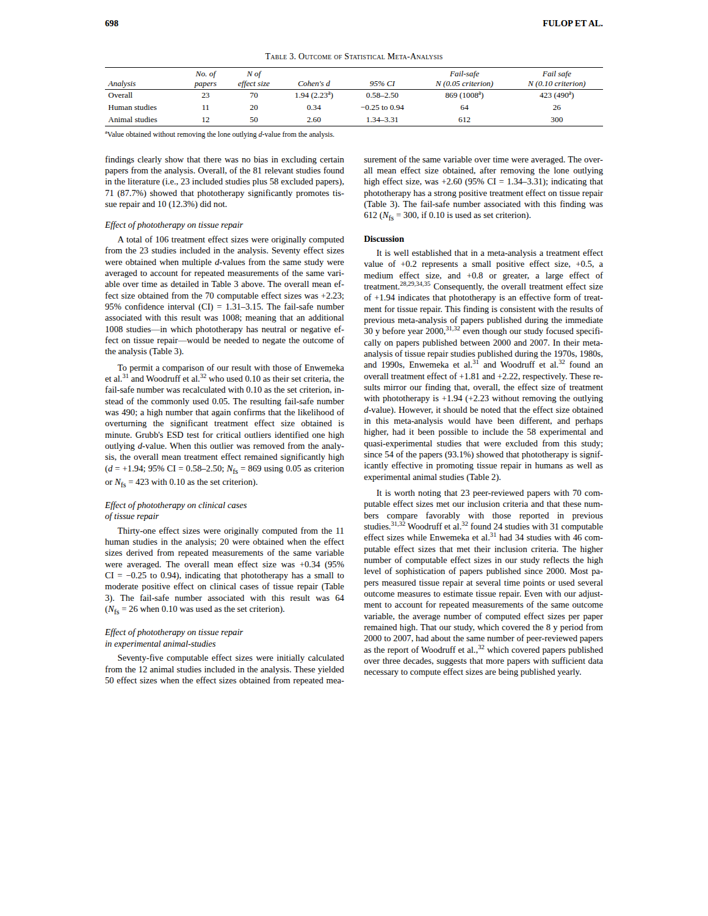698 FULOP ET AL.
Table 3. Outcome of Statistical Meta-Analysis
| Analysis | No. of papers | N of effect size | Cohen's d | 95% CI | Fail-safe N (0.05 criterion) | Fail safe N (0.10 criterion) |
| --- | --- | --- | --- | --- | --- | --- |
| Overall | 23 | 70 | 1.94 (2.23 a ) | 0.58–2.50 | 869 (1008 a ) | 423 (490 a ) |
| Human studies | 11 | 20 | 0.34 | −0.25 to 0.94 | 64 | 26 |
| Animal studies | 12 | 50 | 2.60 | 1.34–3.31 | 612 | 300 |
aValue obtained without removing the lone outlying d-value from the analysis.
findings clearly show that there was no bias in excluding certain papers from the analysis. Overall, of the 81 relevant studies found in the literature (i.e., 23 included studies plus 58 excluded papers), 71 (87.7%) showed that phototherapy significantly promotes tissue repair and 10 (12.3%) did not.
Effect of phototherapy on tissue repair
A total of 106 treatment effect sizes were originally computed from the 23 studies included in the analysis. Seventy effect sizes were obtained when multiple d-values from the same study were averaged to account for repeated measurements of the same variable over time as detailed in Table 3 above. The overall mean effect size obtained from the 70 computable effect sizes was +2.23; 95% confidence interval (CI) = 1.31–3.15. The fail-safe number associated with this result was 1008; meaning that an additional 1008 studies—in which phototherapy has neutral or negative effect on tissue repair—would be needed to negate the outcome of the analysis (Table 3).
To permit a comparison of our result with those of Enwemeka et al.31 and Woodruff et al.32 who used 0.10 as their set criteria, the fail-safe number was recalculated with 0.10 as the set criterion, instead of the commonly used 0.05. The resulting fail-safe number was 490; a high number that again confirms that the likelihood of overturning the significant treatment effect size obtained is minute. Grubb's ESD test for critical outliers identified one high outlying d-value. When this outlier was removed from the analysis, the overall mean treatment effect remained significantly high (d = +1.94; 95% CI = 0.58–2.50; Nfs = 869 using 0.05 as criterion or Nfs = 423 with 0.10 as the set criterion).
Effect of phototherapy on clinical cases
of tissue repair
Thirty-one effect sizes were originally computed from the 11 human studies in the analysis; 20 were obtained when the effect sizes derived from repeated measurements of the same variable were averaged. The overall mean effect size was +0.34 (95% CI = −0.25 to 0.94), indicating that phototherapy has a small to moderate positive effect on clinical cases of tissue repair (Table 3). The fail-safe number associated with this result was 64 (Nfs = 26 when 0.10 was used as the set criterion).
Effect of phototherapy on tissue repair
in experimental animal-studies
Seventy-five computable effect sizes were initially calculated from the 12 animal studies included in the analysis. These yielded 50 effect sizes when the effect sizes obtained from repeated measurement of the same variable over time were averaged. The overall mean effect size obtained, after removing the lone outlying high effect size, was +2.60 (95% CI = 1.34–3.31); indicating that phototherapy has a strong positive treatment effect on tissue repair (Table 3). The fail-safe number associated with this finding was 612 (Nfs = 300, if 0.10 is used as set criterion).
Discussion
It is well established that in a meta-analysis a treatment effect value of +0.2 represents a small positive effect size, +0.5, a medium effect size, and +0.8 or greater, a large effect of treatment.28,29,34,35 Consequently, the overall treatment effect size of +1.94 indicates that phototherapy is an effective form of treatment for tissue repair. This finding is consistent with the results of previous meta-analysis of papers published during the immediate 30 y before year 2000,31,32 even though our study focused specifically on papers published between 2000 and 2007. In their meta-analysis of tissue repair studies published during the 1970s, 1980s, and 1990s, Enwemeka et al.31 and Woodruff et al.32 found an overall treatment effect of +1.81 and +2.22, respectively. These results mirror our finding that, overall, the effect size of treatment with phototherapy is +1.94 (+2.23 without removing the outlying d-value). However, it should be noted that the effect size obtained in this meta-analysis would have been different, and perhaps higher, had it been possible to include the 58 experimental and quasi-experimental studies that were excluded from this study; since 54 of the papers (93.1%) showed that phototherapy is significantly effective in promoting tissue repair in humans as well as experimental animal studies (Table 2).
It is worth noting that 23 peer-reviewed papers with 70 computable effect sizes met our inclusion criteria and that these numbers compare favorably with those reported in previous studies.31,32 Woodruff et al.32 found 24 studies with 31 computable effect sizes while Enwemeka et al.31 had 34 studies with 46 computable effect sizes that met their inclusion criteria. The higher number of computable effect sizes in our study reflects the high level of sophistication of papers published since 2000. Most papers measured tissue repair at several time points or used several outcome measures to estimate tissue repair. Even with our adjustment to account for repeated measurements of the same outcome variable, the average number of computed effect sizes per paper remained high. That our study, which covered the 8 y period from 2000 to 2007, had about the same number of peer-reviewed papers as the report of Woodruff et al.,32 which covered papers published over three decades, suggests that more papers with sufficient data necessary to compute effect sizes are being published yearly.